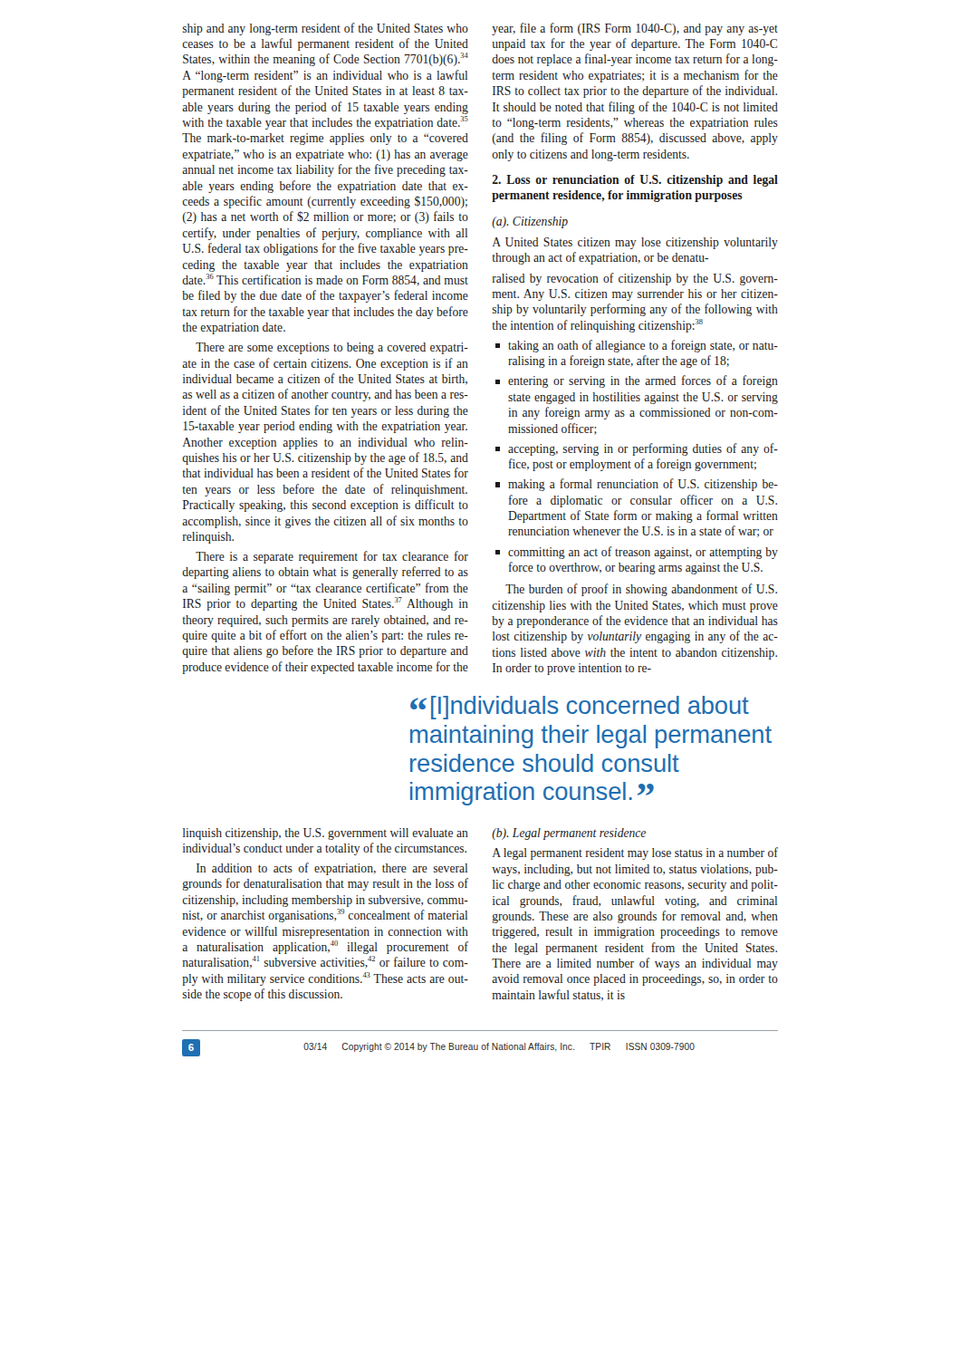ship and any long-term resident of the United States who ceases to be a lawful permanent resident of the United States, within the meaning of Code Section 7701(b)(6).34 A “long-term resident” is an individual who is a lawful permanent resident of the United States in at least 8 taxable years during the period of 15 taxable years ending with the taxable year that includes the expatriation date.35 The mark-to-market regime applies only to a “covered expatriate,” who is an expatriate who: (1) has an average annual net income tax liability for the five preceding taxable years ending before the expatriation date that exceeds a specific amount (currently exceeding $150,000); (2) has a net worth of $2 million or more; or (3) fails to certify, under penalties of perjury, compliance with all U.S. federal tax obligations for the five taxable years preceding the taxable year that includes the expatriation date.36 This certification is made on Form 8854, and must be filed by the due date of the taxpayer’s federal income tax return for the taxable year that includes the day before the expatriation date.
There are some exceptions to being a covered expatriate in the case of certain citizens. One exception is if an individual became a citizen of the United States at birth, as well as a citizen of another country, and has been a resident of the United States for ten years or less during the 15-taxable year period ending with the expatriation year. Another exception applies to an individual who relinquishes his or her U.S. citizenship by the age of 18.5, and that individual has been a resident of the United States for ten years or less before the date of relinquishment. Practically speaking, this second exception is difficult to accomplish, since it gives the citizen all of six months to relinquish.
There is a separate requirement for tax clearance for departing aliens to obtain what is generally referred to as a “sailing permit” or “tax clearance certificate” from the IRS prior to departing the United States.37 Although in theory required, such permits are rarely obtained, and require quite a bit of effort on the alien’s part: the rules require that aliens go before the IRS prior to departure and produce evidence of their expected taxable income for the year, file a form (IRS Form 1040-C), and pay any as-yet unpaid tax for the year of departure. The Form 1040-C does not replace a final-year income tax return for a long-term resident who expatriates; it is a mechanism for the IRS to collect tax prior to the departure of the individual. It should be noted that filing of the 1040-C is not limited to “long-term residents,” whereas the expatriation rules (and the filing of Form 8854), discussed above, apply only to citizens and long-term residents.
2. Loss or renunciation of U.S. citizenship and legal permanent residence, for immigration purposes
(a). Citizenship
A United States citizen may lose citizenship voluntarily through an act of expatriation, or be denatu-
ralised by revocation of citizenship by the U.S. government. Any U.S. citizen may surrender his or her citizenship by voluntarily performing any of the following with the intention of relinquishing citizenship:38
taking an oath of allegiance to a foreign state, or naturalising in a foreign state, after the age of 18;
entering or serving in the armed forces of a foreign state engaged in hostilities against the U.S. or serving in any foreign army as a commissioned or non-commissioned officer;
accepting, serving in or performing duties of any office, post or employment of a foreign government;
making a formal renunciation of U.S. citizenship before a diplomatic or consular officer on a U.S. Department of State form or making a formal written renunciation whenever the U.S. is in a state of war; or
committing an act of treason against, or attempting by force to overthrow, or bearing arms against the U.S.
The burden of proof in showing abandonment of U.S. citizenship lies with the United States, which must prove by a preponderance of the evidence that an individual has lost citizenship by voluntarily engaging in any of the actions listed above with the intent to abandon citizenship. In order to prove intention to re-
“[I]ndividuals concerned about maintaining their legal permanent residence should consult immigration counsel.”
linquish citizenship, the U.S. government will evaluate an individual’s conduct under a totality of the circumstances.
In addition to acts of expatriation, there are several grounds for denaturalisation that may result in the loss of citizenship, including membership in subversive, communist, or anarchist organisations,39 concealment of material evidence or willful misrepresentation in connection with a naturalisation application,40 illegal procurement of naturalisation,41 subversive activities,42 or failure to comply with military service conditions.43 These acts are outside the scope of this discussion.
(b). Legal permanent residence
A legal permanent resident may lose status in a number of ways, including, but not limited to, status violations, public charge and other economic reasons, security and political grounds, fraud, unlawful voting, and criminal grounds. These are also grounds for removal and, when triggered, result in immigration proceedings to remove the legal permanent resident from the United States. There are a limited number of ways an individual may avoid removal once placed in proceedings, so, in order to maintain lawful status, it is
6
03/14 Copyright © 2014 by The Bureau of National Affairs, Inc. TPIR ISSN 0309-7900